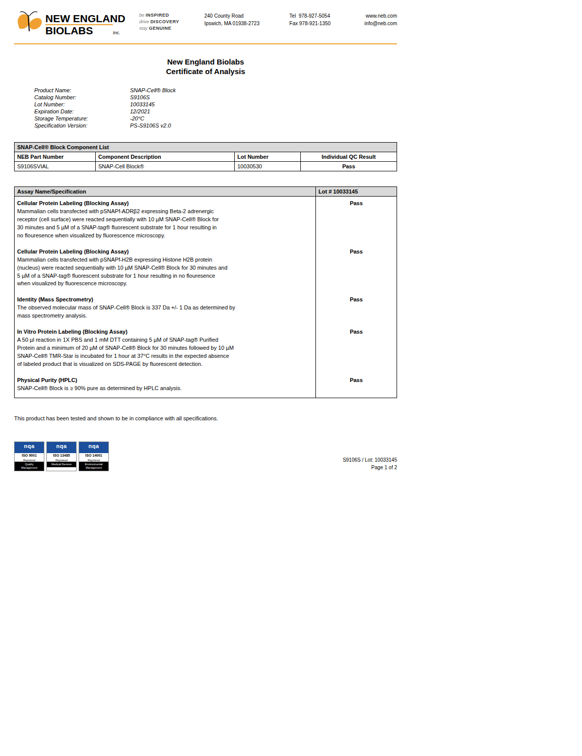NEW ENGLAND BIOLABS Inc.
be INSPIRED
drive DISCOVERY
stay GENUINE
240 County Road
Ipswich, MA 01938-2723
Tel 978-927-5054
Fax 978-921-1350
www.neb.com
info@neb.com
New England Biolabs
Certificate of Analysis
| Product Name: | SNAP-Cell® Block |
| Catalog Number: | S9106S |
| Lot Number: | 10033145 |
| Expiration Date: | 12/2021 |
| Storage Temperature: | -20°C |
| Specification Version: | PS-S9106S v2.0 |
| SNAP-Cell® Block Component List |
| --- |
| NEB Part Number | Component Description | Lot Number | Individual QC Result |
| S9106SVIAL | SNAP-Cell Block® | 10030530 | Pass |
| Assay Name/Specification | Lot # 10033145 |
| --- | --- |
| Cellular Protein Labeling (Blocking Assay) Mammalian cells transfected with pSNAPf-ADRβ2 expressing Beta-2 adrenergic receptor (cell surface) were reacted sequentially with 10 µM SNAP-Cell® Block for 30 minutes and 5 µM of a SNAP-tag® fluorescent substrate for 1 hour resulting in no flouresence when visualized by fluorescence microscopy. | Pass |
| Cellular Protein Labeling (Blocking Assay) Mammalian cells transfected with pSNAPf-H2B expressing Histone H2B protein (nucleus) were reacted sequentially with 10 µM SNAP-Cell® Block for 30 minutes and 5 µM of a SNAP-tag® fluorescent substrate for 1 hour resulting in no flouresence when visualized by fluorescence microscopy. | Pass |
| Identity (Mass Spectrometry) The observed molecular mass of SNAP-Cell® Block is 337 Da +/- 1 Da as determined by mass spectrometry analysis. | Pass |
| In Vitro Protein Labeling (Blocking Assay) A 50 µl reaction in 1X PBS and 1 mM DTT containing 5 µM of SNAP-tag® Purified Protein and a minimum of 20 µM of SNAP-Cell® Block for 30 minutes followed by 10 µM SNAP-Cell® TMR-Star is incubated for 1 hour at 37°C results in the expected absence of labeled product that is visualized on SDS-PAGE by fluorescent detection. | Pass |
| Physical Purity (HPLC) SNAP-Cell® Block is ≥ 90% pure as determined by HPLC analysis. | Pass |
This product has been tested and shown to be in compliance with all specifications.
nqa
ISO 9001
Registered
Quality
Management
nqa
ISO 13485
Registered
Medical Devices
nqa
ISO 14001
Registered
Environmental
Management
S9106S / Lot: 10033145
Page 1 of 2